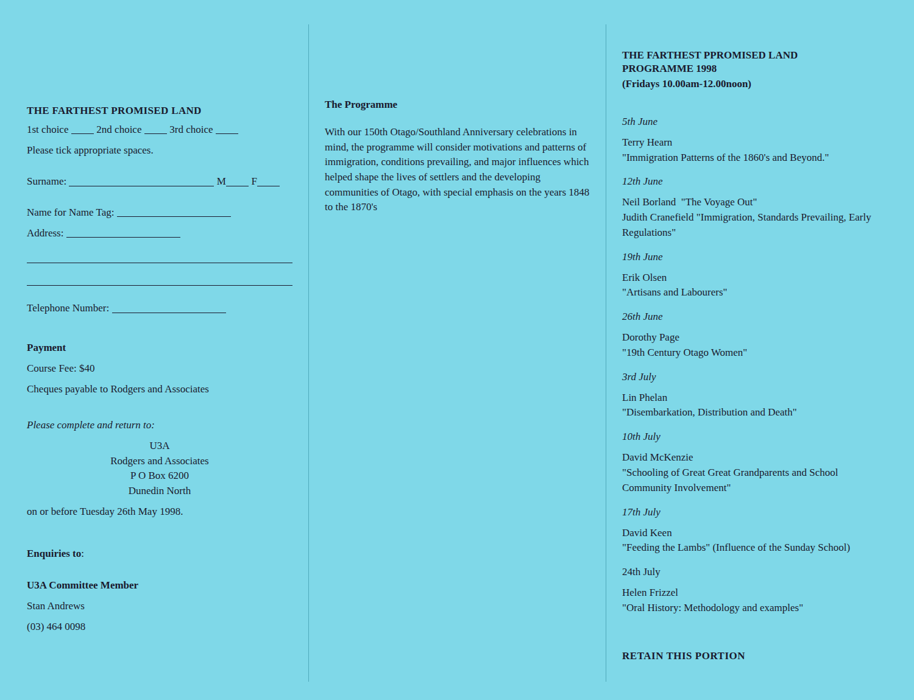THE FARTHEST PROMISED LAND
1st choice 2nd choice 3rd choice
Please tick appropriate spaces.
Surname: M F
Name for Name Tag:
Address:
Telephone Number:
Payment
Course Fee: $40
Cheques payable to Rodgers and Associates
Please complete and return to:
U3A
Rodgers and Associates
P O Box 6200
Dunedin North
on or before Tuesday 26th May 1998.
Enquiries to:
U3A Committee Member
Stan Andrews
(03) 464 0098
The Programme
With our 150th Otago/Southland Anniversary celebrations in mind, the programme will consider motivations and patterns of immigration, conditions prevailing, and major influences which helped shape the lives of settlers and the developing communities of Otago, with special emphasis on the years 1848 to the 1870's
THE FARTHEST PPROMISED LAND
PROGRAMME 1998
(Fridays 10.00am-12.00noon)
5th June
Terry Hearn
"Immigration Patterns of the 1860's and Beyond."
12th June
Neil Borland "The Voyage Out"
Judith Cranefield "Immigration, Standards Prevailing, Early Regulations"
19th June
Erik Olsen
"Artisans and Labourers"
26th June
Dorothy Page
"19th Century Otago Women"
3rd July
Lin Phelan
"Disembarkation, Distribution and Death"
10th July
David McKenzie
"Schooling of Great Great Grandparents and School Community Involvement"
17th July
David Keen
"Feeding the Lambs" (Influence of the Sunday School)
24th July
Helen Frizzel
"Oral History: Methodology and examples"
RETAIN THIS PORTION